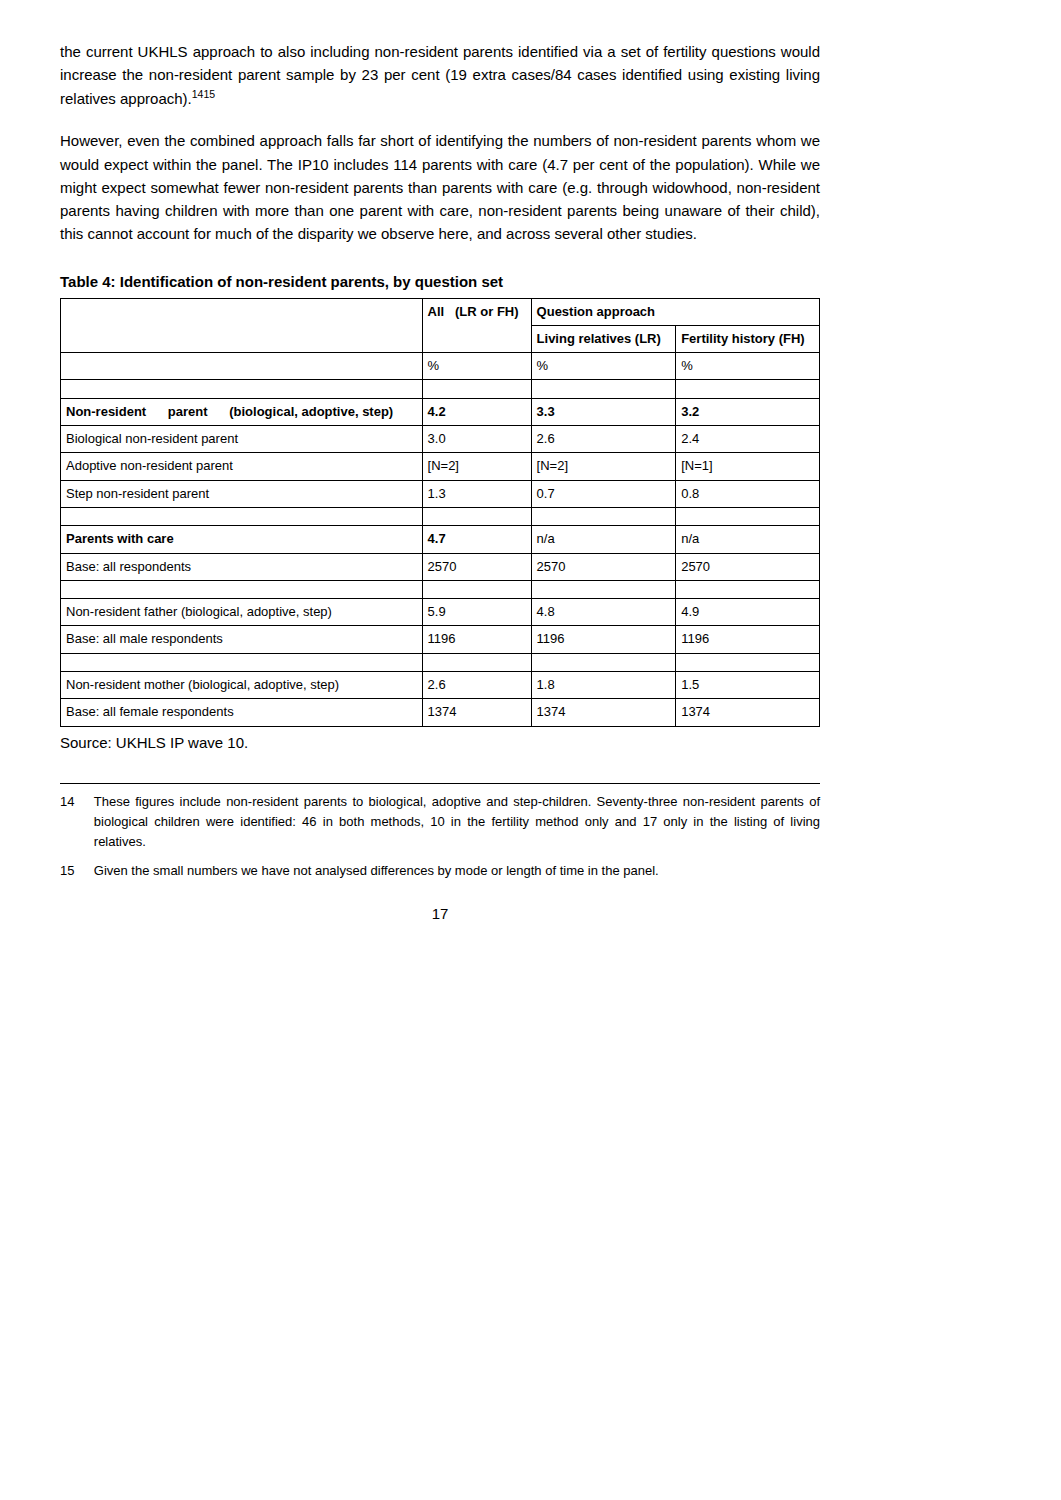the current UKHLS approach to also including non-resident parents identified via a set of fertility questions would increase the non-resident parent sample by 23 per cent (19 extra cases/84 cases identified using existing living relatives approach).1415
However, even the combined approach falls far short of identifying the numbers of non-resident parents whom we would expect within the panel. The IP10 includes 114 parents with care (4.7 per cent of the population). While we might expect somewhat fewer non-resident parents than parents with care (e.g. through widowhood, non-resident parents having children with more than one parent with care, non-resident parents being unaware of their child), this cannot account for much of the disparity we observe here, and across several other studies.
Table 4: Identification of non-resident parents, by question set
| | All (LR or FH) | Question approach |
| Living relatives (LR) | Fertility history (FH) |
| | % | % | % |
| Non-resident parent (biological, adoptive, step) | 4.2 | 3.3 | 3.2 |
| Biological non-resident parent | 3.0 | 2.6 | 2.4 |
| Adoptive non-resident parent | [N=2] | [N=2] | [N=1] |
| Step non-resident parent | 1.3 | 0.7 | 0.8 |
| Parents with care | 4.7 | n/a | n/a |
| Base: all respondents | 2570 | 2570 | 2570 |
| Non-resident father (biological, adoptive, step) | 5.9 | 4.8 | 4.9 |
| Base: all male respondents | 1196 | 1196 | 1196 |
| Non-resident mother (biological, adoptive, step) | 2.6 | 1.8 | 1.5 |
| Base: all female respondents | 1374 | 1374 | 1374 |
Source: UKHLS IP wave 10.
14 These figures include non-resident parents to biological, adoptive and step-children. Seventy-three non-resident parents of biological children were identified: 46 in both methods, 10 in the fertility method only and 17 only in the listing of living relatives.
15 Given the small numbers we have not analysed differences by mode or length of time in the panel.
17